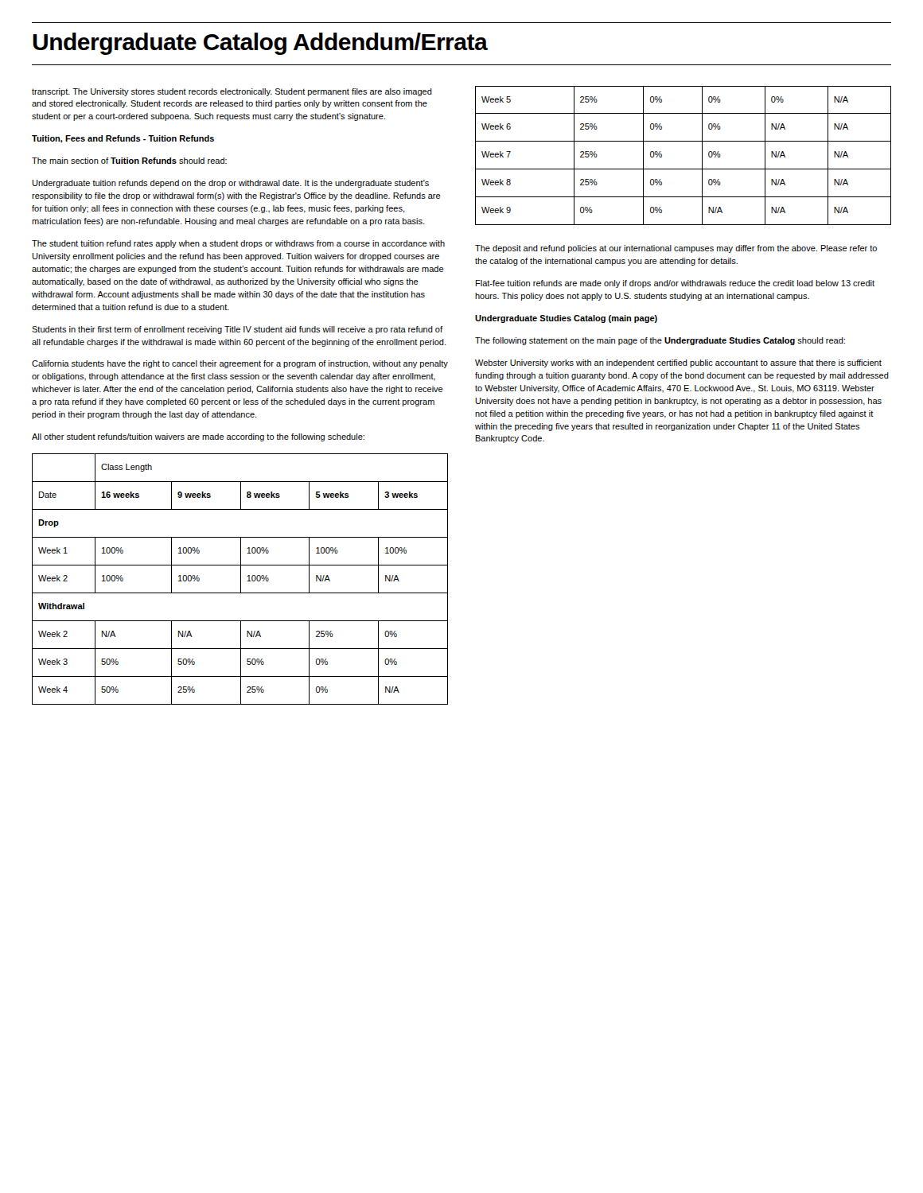Undergraduate Catalog Addendum/Errata
transcript. The University stores student records electronically. Student permanent files are also imaged and stored electronically. Student records are released to third parties only by written consent from the student or per a court-ordered subpoena. Such requests must carry the student’s signature.
Tuition, Fees and Refunds - Tuition Refunds
The main section of Tuition Refunds should read:
Undergraduate tuition refunds depend on the drop or withdrawal date. It is the undergraduate student's responsibility to file the drop or withdrawal form(s) with the Registrar's Office by the deadline. Refunds are for tuition only; all fees in connection with these courses (e.g., lab fees, music fees, parking fees, matriculation fees) are non-refundable. Housing and meal charges are refundable on a pro rata basis.
The student tuition refund rates apply when a student drops or withdraws from a course in accordance with University enrollment policies and the refund has been approved. Tuition waivers for dropped courses are automatic; the charges are expunged from the student's account. Tuition refunds for withdrawals are made automatically, based on the date of withdrawal, as authorized by the University official who signs the withdrawal form. Account adjustments shall be made within 30 days of the date that the institution has determined that a tuition refund is due to a student.
Students in their first term of enrollment receiving Title IV student aid funds will receive a pro rata refund of all refundable charges if the withdrawal is made within 60 percent of the beginning of the enrollment period.
California students have the right to cancel their agreement for a program of instruction, without any penalty or obligations, through attendance at the first class session or the seventh calendar day after enrollment, whichever is later. After the end of the cancelation period, California students also have the right to receive a pro rata refund if they have completed 60 percent or less of the scheduled days in the current program period in their program through the last day of attendance.
All other student refunds/tuition waivers are made according to the following schedule:
| | Class Length |
| Date | 16 weeks | 9 weeks | 8 weeks | 5 weeks | 3 weeks |
| Drop |
| Week 1 | 100% | 100% | 100% | 100% | 100% |
| Week 2 | 100% | 100% | 100% | N/A | N/A |
| Withdrawal |
| Week 2 | N/A | N/A | N/A | 25% | 0% |
| Week 3 | 50% | 50% | 50% | 0% | 0% |
| Week 4 | 50% | 25% | 25% | 0% | N/A |
| Week 5 | 25% | 0% | 0% | 0% | N/A |
| Week 6 | 25% | 0% | 0% | N/A | N/A |
| Week 7 | 25% | 0% | 0% | N/A | N/A |
| Week 8 | 25% | 0% | 0% | N/A | N/A |
| Week 9 | 0% | 0% | N/A | N/A | N/A |
The deposit and refund policies at our international campuses may differ from the above. Please refer to the catalog of the international campus you are attending for details.
Flat-fee tuition refunds are made only if drops and/or withdrawals reduce the credit load below 13 credit hours. This policy does not apply to U.S. students studying at an international campus.
Undergraduate Studies Catalog (main page)
The following statement on the main page of the Undergraduate Studies Catalog should read:
Webster University works with an independent certified public accountant to assure that there is sufficient funding through a tuition guaranty bond. A copy of the bond document can be requested by mail addressed to Webster University, Office of Academic Affairs, 470 E. Lockwood Ave., St. Louis, MO 63119. Webster University does not have a pending petition in bankruptcy, is not operating as a debtor in possession, has not filed a petition within the preceding five years, or has not had a petition in bankruptcy filed against it within the preceding five years that resulted in reorganization under Chapter 11 of the United States Bankruptcy Code.